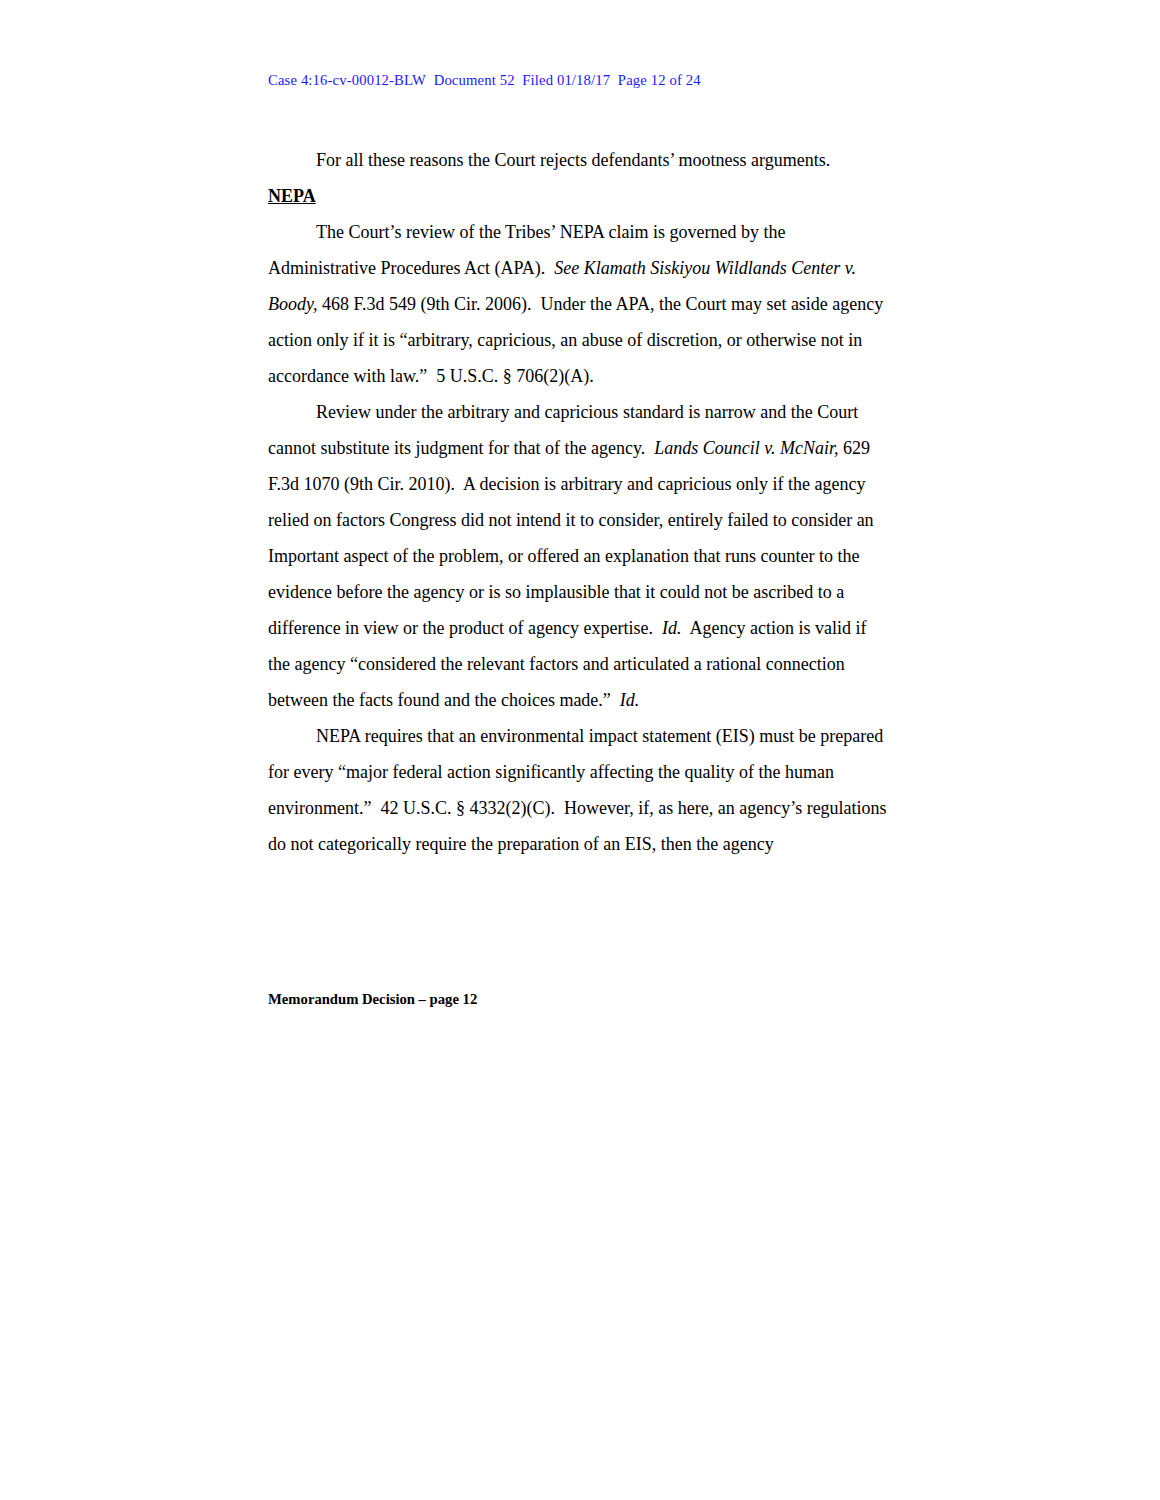Case 4:16-cv-00012-BLW Document 52 Filed 01/18/17 Page 12 of 24
For all these reasons the Court rejects defendants’ mootness arguments.
NEPA
The Court’s review of the Tribes’ NEPA claim is governed by the Administrative Procedures Act (APA). See Klamath Siskiyou Wildlands Center v. Boody, 468 F.3d 549 (9th Cir. 2006). Under the APA, the Court may set aside agency action only if it is “arbitrary, capricious, an abuse of discretion, or otherwise not in accordance with law.” 5 U.S.C. § 706(2)(A).
Review under the arbitrary and capricious standard is narrow and the Court cannot substitute its judgment for that of the agency. Lands Council v. McNair, 629 F.3d 1070 (9th Cir. 2010). A decision is arbitrary and capricious only if the agency relied on factors Congress did not intend it to consider, entirely failed to consider an Important aspect of the problem, or offered an explanation that runs counter to the evidence before the agency or is so implausible that it could not be ascribed to a difference in view or the product of agency expertise. Id. Agency action is valid if the agency “considered the relevant factors and articulated a rational connection between the facts found and the choices made.” Id.
NEPA requires that an environmental impact statement (EIS) must be prepared for every “major federal action significantly affecting the quality of the human environment.” 42 U.S.C. § 4332(2)(C). However, if, as here, an agency’s regulations do not categorically require the preparation of an EIS, then the agency
Memorandum Decision – page 12